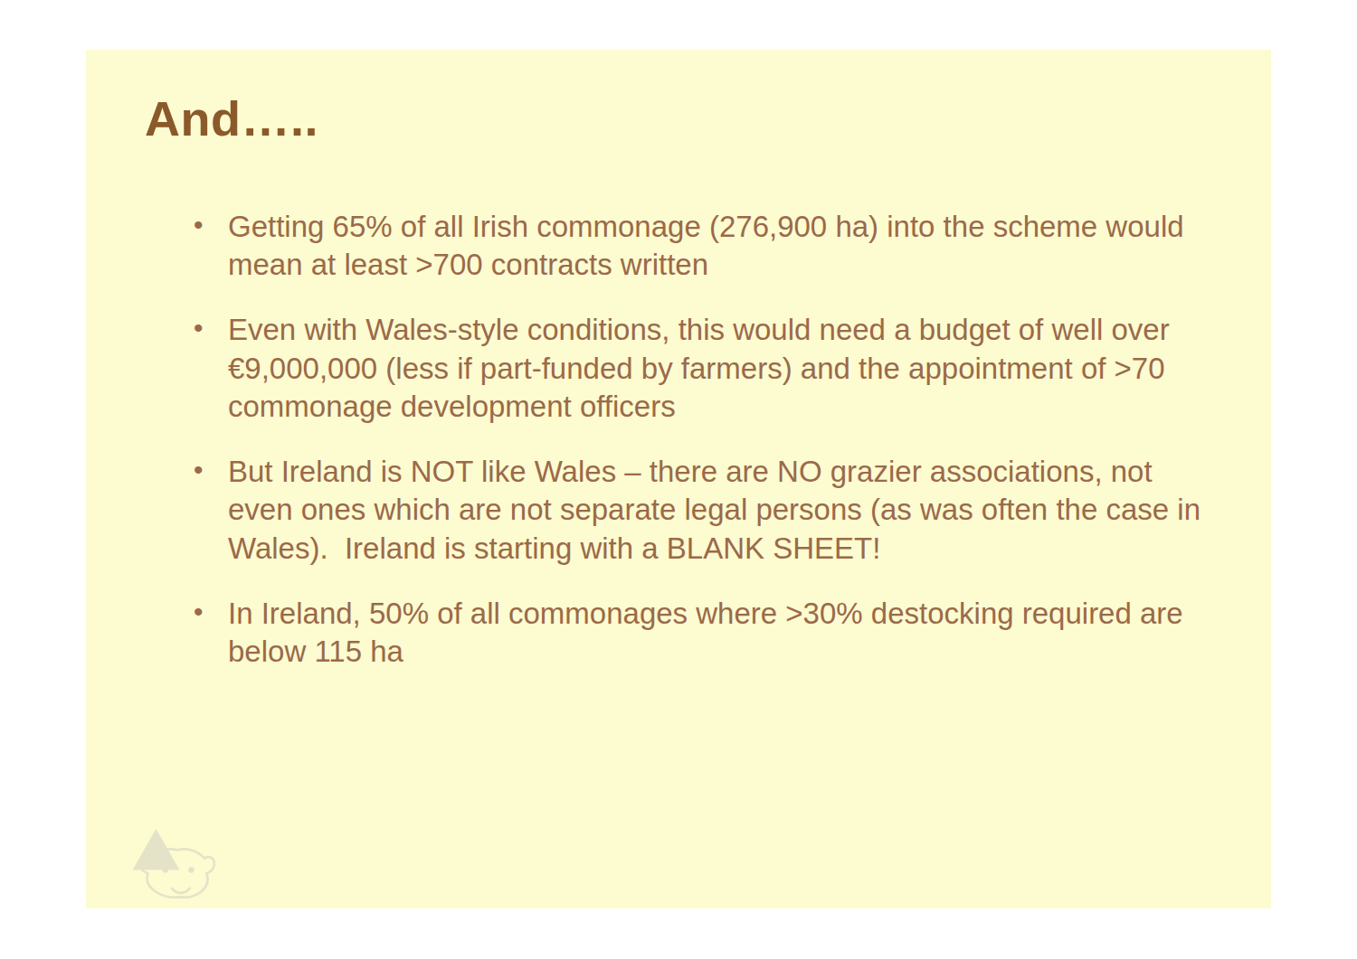And…..
Getting 65% of all Irish commonage (276,900 ha) into the scheme would mean at least >700 contracts written
Even with Wales-style conditions, this would need a budget of well over €9,000,000 (less if part-funded by farmers) and the appointment of >70 commonage development officers
But Ireland is NOT like Wales – there are NO grazier associations, not even ones which are not separate legal persons (as was often the case in Wales). Ireland is starting with a BLANK SHEET!
In Ireland, 50% of all commonages where >30% destocking required are below 115 ha